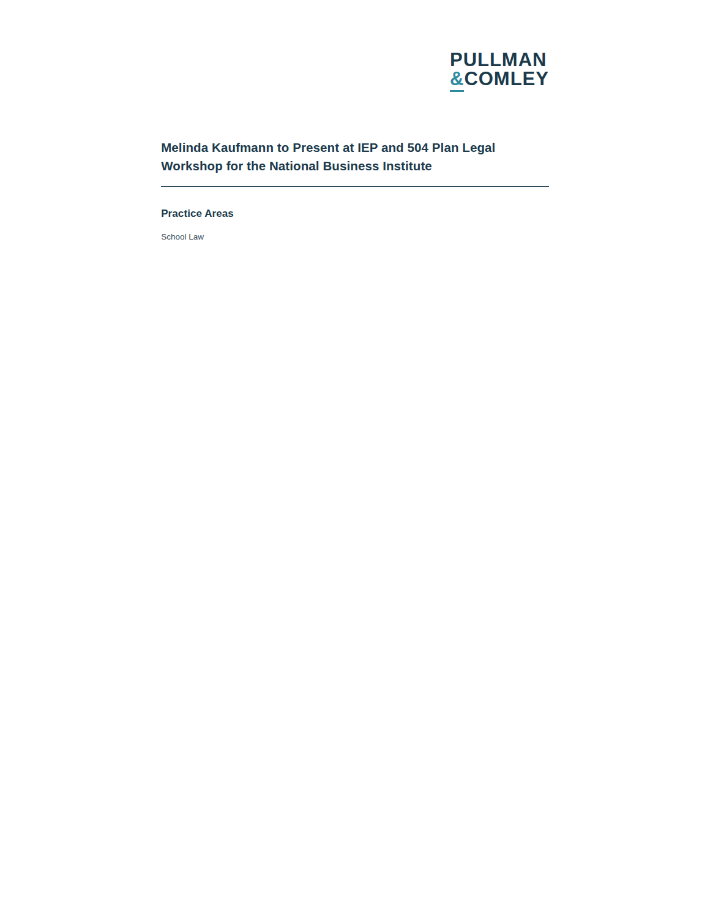PULLMAN &COMLEY
Melinda Kaufmann to Present at IEP and 504 Plan Legal Workshop for the National Business Institute
Practice Areas
School Law